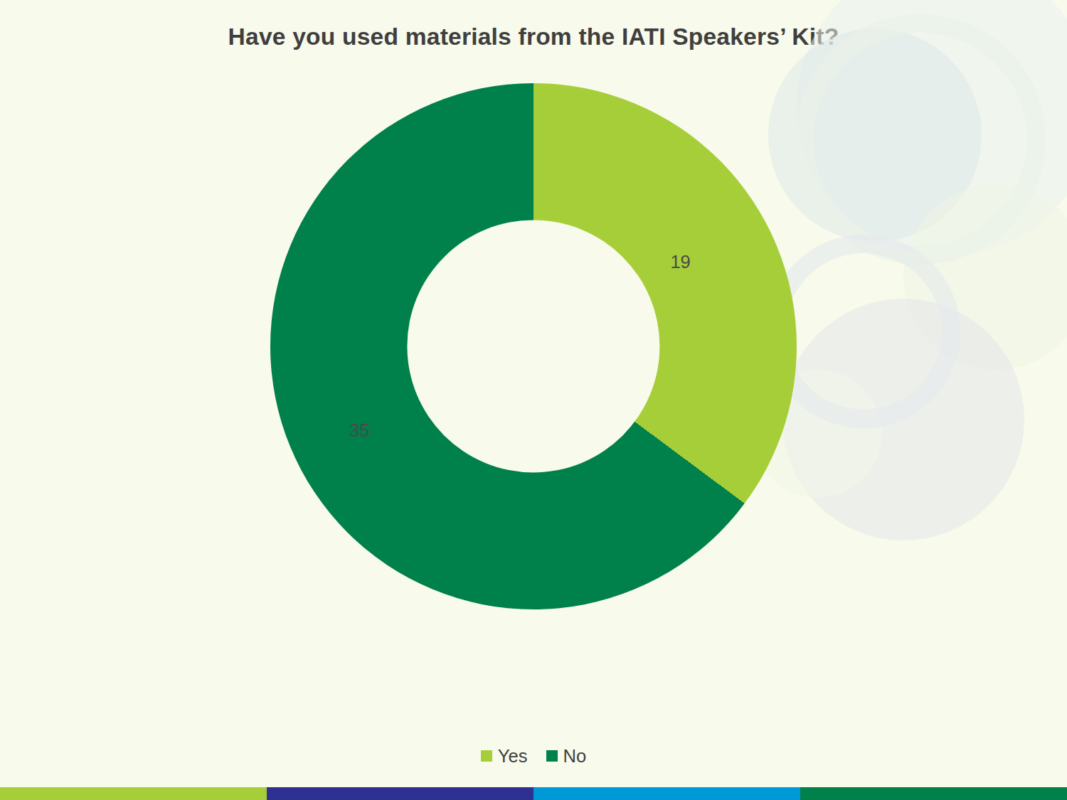Have you used materials from the IATI Speakers’ Kit?
19 35
Yes
No